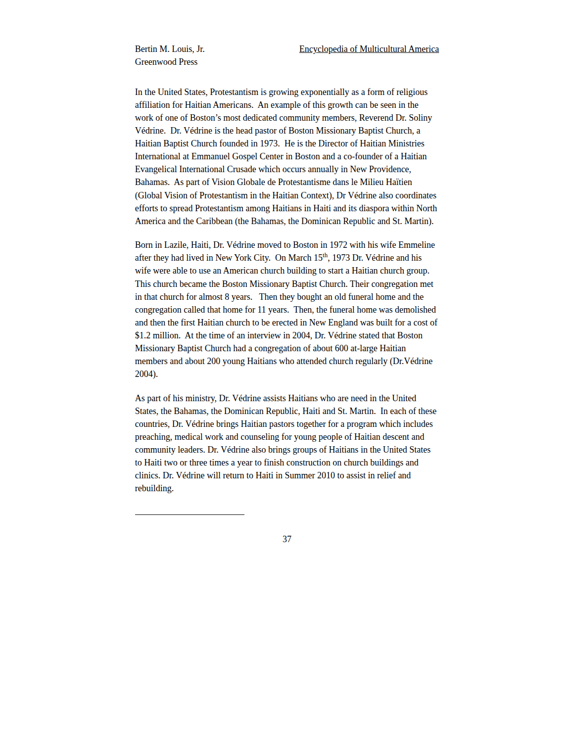Bertin M. Louis, Jr.
Greenwood Press
Encyclopedia of Multicultural America
In the United States, Protestantism is growing exponentially as a form of religious affiliation for Haitian Americans. An example of this growth can be seen in the work of one of Boston’s most dedicated community members, Reverend Dr. Soliny Védrine. Dr. Védrine is the head pastor of Boston Missionary Baptist Church, a Haitian Baptist Church founded in 1973. He is the Director of Haitian Ministries International at Emmanuel Gospel Center in Boston and a co-founder of a Haitian Evangelical International Crusade which occurs annually in New Providence, Bahamas. As part of Vision Globale de Protestantisme dans le Milieu Haïtien (Global Vision of Protestantism in the Haitian Context), Dr Védrine also coordinates efforts to spread Protestantism among Haitians in Haiti and its diaspora within North America and the Caribbean (the Bahamas, the Dominican Republic and St. Martin).
Born in Lazile, Haiti, Dr. Védrine moved to Boston in 1972 with his wife Emmeline after they had lived in New York City. On March 15th, 1973 Dr. Védrine and his wife were able to use an American church building to start a Haitian church group. This church became the Boston Missionary Baptist Church. Their congregation met in that church for almost 8 years. Then they bought an old funeral home and the congregation called that home for 11 years. Then, the funeral home was demolished and then the first Haitian church to be erected in New England was built for a cost of $1.2 million. At the time of an interview in 2004, Dr. Védrine stated that Boston Missionary Baptist Church had a congregation of about 600 at-large Haitian members and about 200 young Haitians who attended church regularly (Dr.Védrine 2004).
As part of his ministry, Dr. Védrine assists Haitians who are need in the United States, the Bahamas, the Dominican Republic, Haiti and St. Martin. In each of these countries, Dr. Védrine brings Haitian pastors together for a program which includes preaching, medical work and counseling for young people of Haitian descent and community leaders. Dr. Védrine also brings groups of Haitians in the United States to Haiti two or three times a year to finish construction on church buildings and clinics. Dr. Védrine will return to Haiti in Summer 2010 to assist in relief and rebuilding.
37